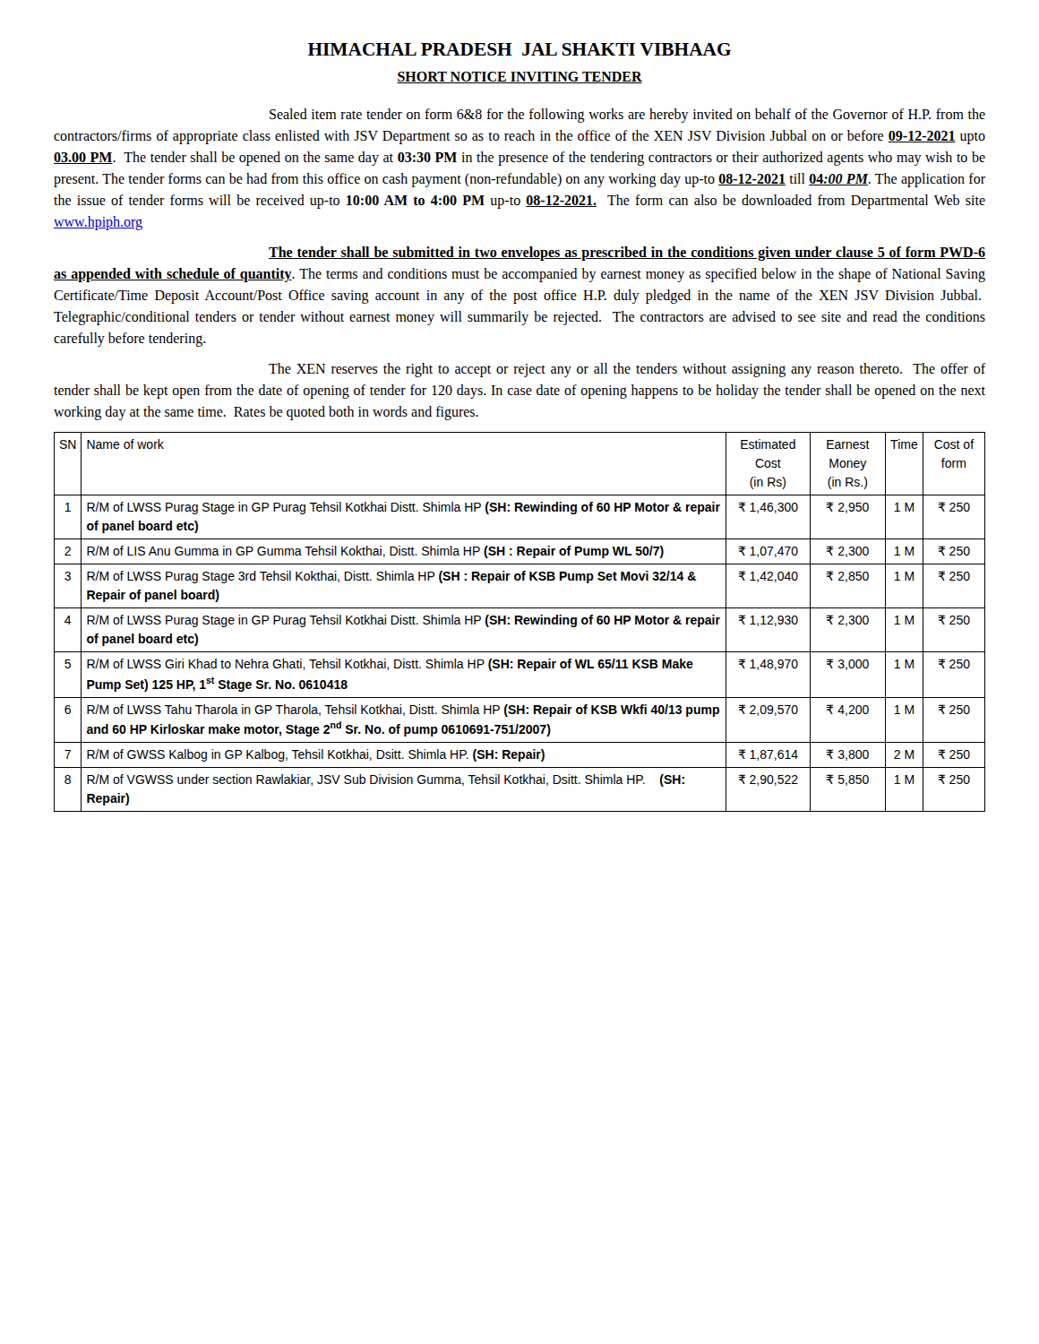HIMACHAL PRADESH JAL SHAKTI VIBHAAG
SHORT NOTICE INVITING TENDER
Sealed item rate tender on form 6&8 for the following works are hereby invited on behalf of the Governor of H.P. from the contractors/firms of appropriate class enlisted with JSV Department so as to reach in the office of the XEN JSV Division Jubbal on or before 09-12-2021 upto 03.00 PM. The tender shall be opened on the same day at 03:30 PM in the presence of the tendering contractors or their authorized agents who may wish to be present. The tender forms can be had from this office on cash payment (non-refundable) on any working day up-to 08-12-2021 till 04:00 PM. The application for the issue of tender forms will be received up-to 10:00 AM to 4:00 PM up-to 08-12-2021. The form can also be downloaded from Departmental Web site www.hpiph.org
The tender shall be submitted in two envelopes as prescribed in the conditions given under clause 5 of form PWD-6 as appended with schedule of quantity. The terms and conditions must be accompanied by earnest money as specified below in the shape of National Saving Certificate/Time Deposit Account/Post Office saving account in any of the post office H.P. duly pledged in the name of the XEN JSV Division Jubbal. Telegraphic/conditional tenders or tender without earnest money will summarily be rejected. The contractors are advised to see site and read the conditions carefully before tendering.
The XEN reserves the right to accept or reject any or all the tenders without assigning any reason thereto. The offer of tender shall be kept open from the date of opening of tender for 120 days. In case date of opening happens to be holiday the tender shall be opened on the next working day at the same time. Rates be quoted both in words and figures.
| SN | Name of work | Estimated Cost (in Rs) | Earnest Money (in Rs.) | Time | Cost of form |
| --- | --- | --- | --- | --- | --- |
| 1 | R/M of LWSS Purag Stage in GP Purag Tehsil Kotkhai Distt. Shimla HP (SH: Rewinding of 60 HP Motor & repair of panel board etc) | ₹ 1,46,300 | ₹ 2,950 | 1 M | ₹ 250 |
| 2 | R/M of LIS Anu Gumma in GP Gumma Tehsil Kokthai, Distt. Shimla HP (SH : Repair of Pump WL 50/7) | ₹ 1,07,470 | ₹ 2,300 | 1 M | ₹ 250 |
| 3 | R/M of LWSS Purag Stage 3rd Tehsil Kokthai, Distt. Shimla HP (SH : Repair of KSB Pump Set Movi 32/14 & Repair of panel board) | ₹ 1,42,040 | ₹ 2,850 | 1 M | ₹ 250 |
| 4 | R/M of LWSS Purag Stage in GP Purag Tehsil Kotkhai Distt. Shimla HP (SH: Rewinding of 60 HP Motor & repair of panel board etc) | ₹ 1,12,930 | ₹ 2,300 | 1 M | ₹ 250 |
| 5 | R/M of LWSS Giri Khad to Nehra Ghati, Tehsil Kotkhai, Distt. Shimla HP (SH: Repair of WL 65/11 KSB Make Pump Set) 125 HP, 1 st Stage Sr. No. 0610418 | ₹ 1,48,970 | ₹ 3,000 | 1 M | ₹ 250 |
| 6 | R/M of LWSS Tahu Tharola in GP Tharola, Tehsil Kotkhai, Distt. Shimla HP (SH: Repair of KSB Wkfi 40/13 pump and 60 HP Kirloskar make motor, Stage 2 nd Sr. No. of pump 0610691-751/2007) | ₹ 2,09,570 | ₹ 4,200 | 1 M | ₹ 250 |
| 7 | R/M of GWSS Kalbog in GP Kalbog, Tehsil Kotkhai, Dsitt. Shimla HP. (SH: Repair) | ₹ 1,87,614 | ₹ 3,800 | 2 M | ₹ 250 |
| 8 | R/M of VGWSS under section Rawlakiar, JSV Sub Division Gumma, Tehsil Kotkhai, Dsitt. Shimla HP. (SH: Repair) | ₹ 2,90,522 | ₹ 5,850 | 1 M | ₹ 250 |